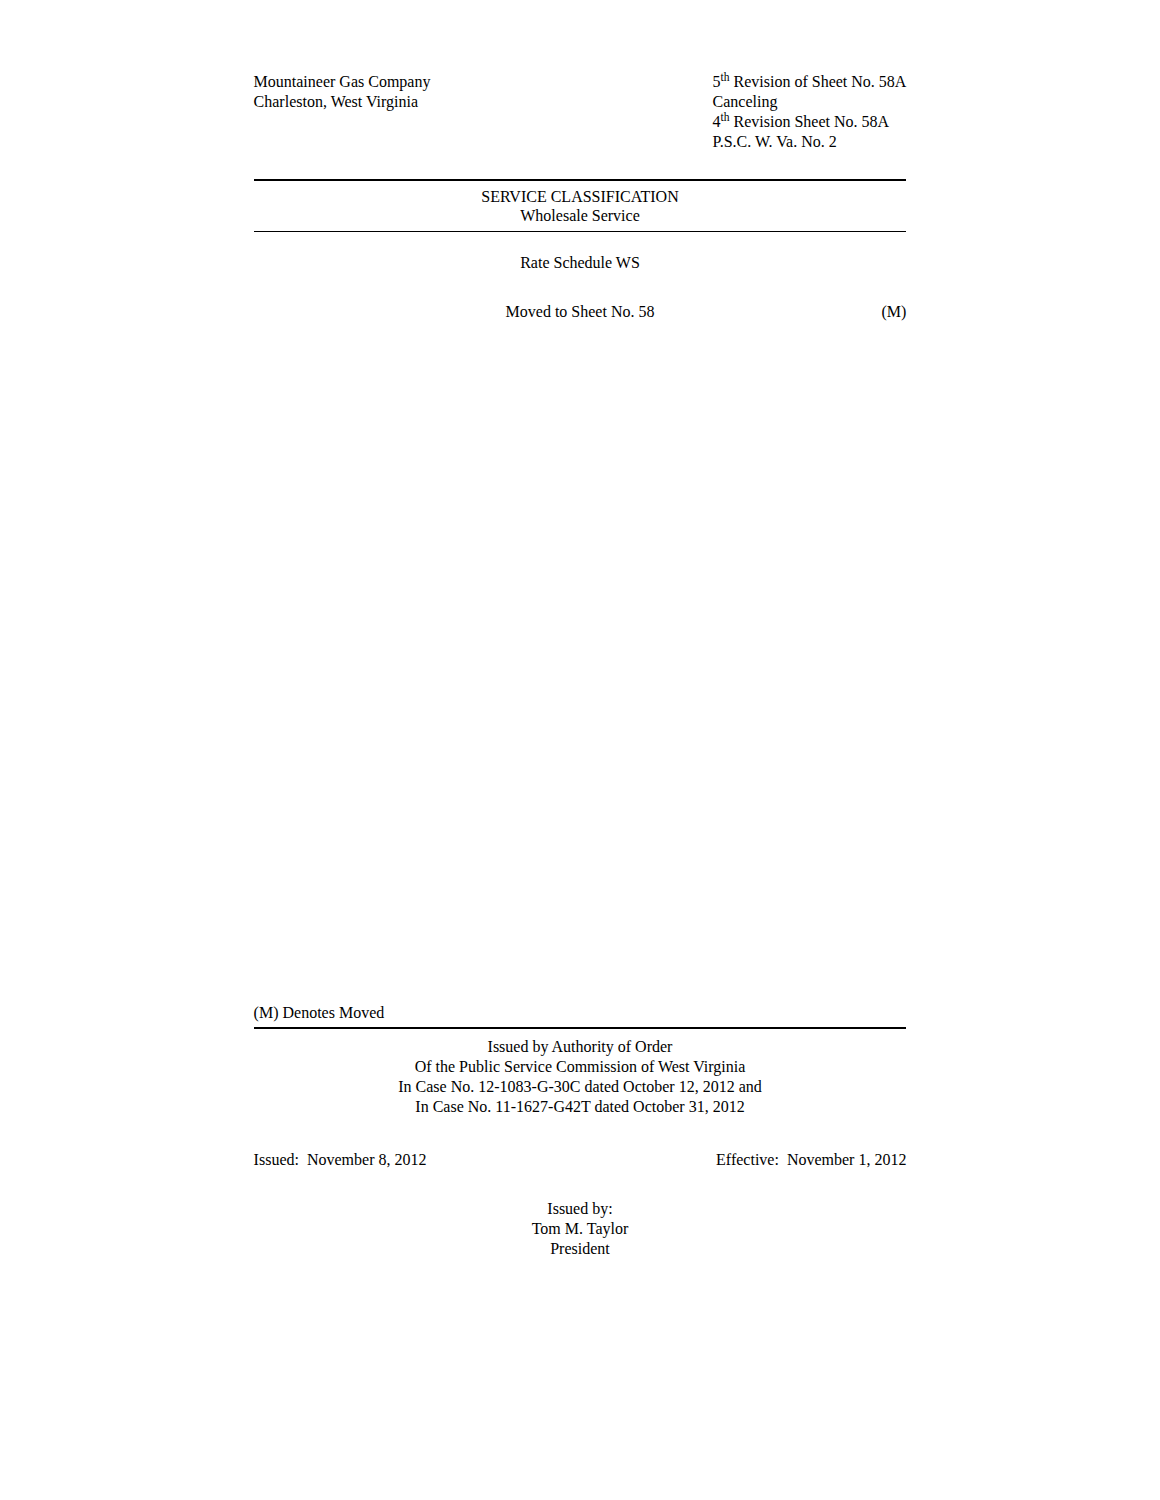Mountaineer Gas Company
Charleston, West Virginia
5th Revision of Sheet No. 58A
Canceling
4th Revision Sheet No. 58A
P.S.C. W. Va. No. 2
SERVICE CLASSIFICATION
Wholesale Service
Rate Schedule WS
Moved to Sheet No. 58 (M)
(M) Denotes Moved
Issued by Authority of Order
Of the Public Service Commission of West Virginia
In Case No. 12-1083-G-30C dated October 12, 2012 and
In Case No. 11-1627-G42T dated October 31, 2012
Issued: November 8, 2012
Effective: November 1, 2012
Issued by:
Tom M. Taylor
President